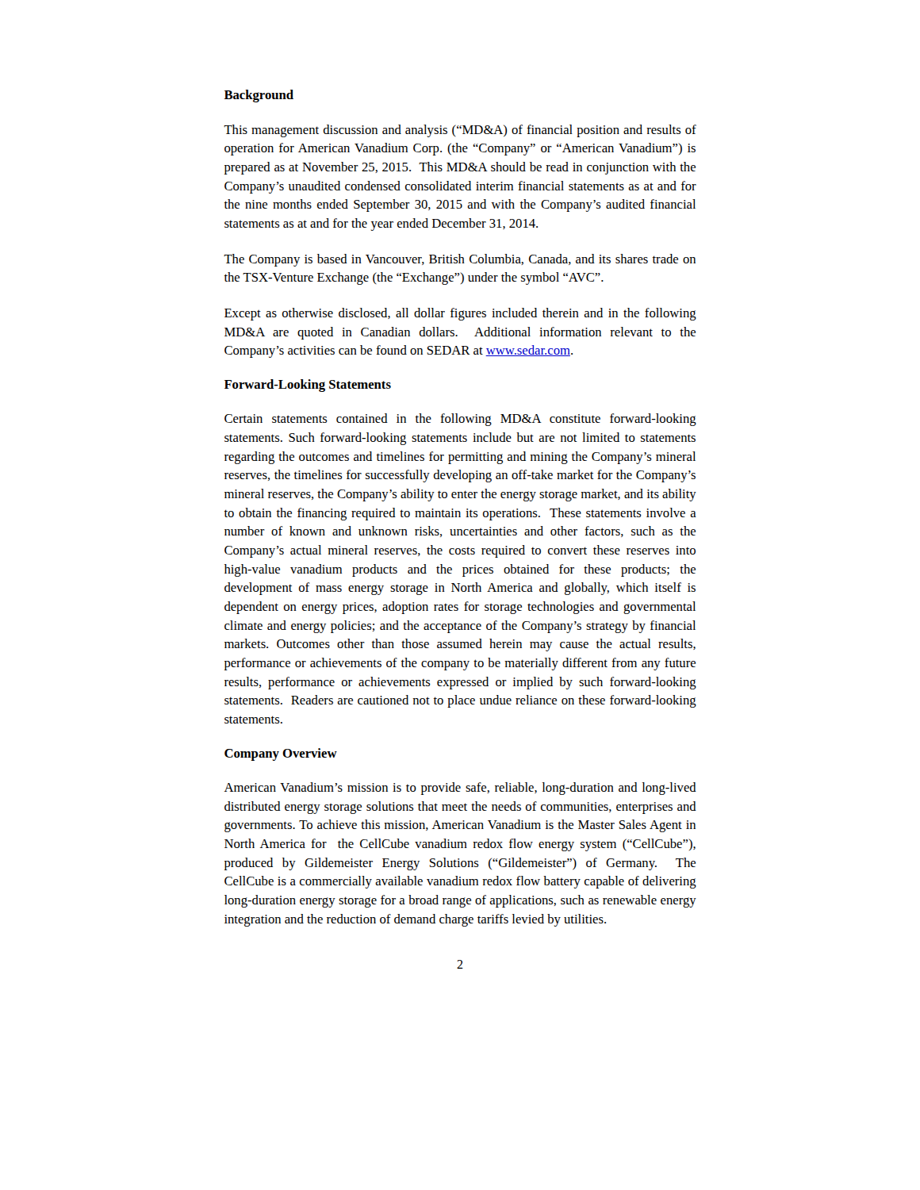Background
This management discussion and analysis (“MD&A) of financial position and results of operation for American Vanadium Corp. (the “Company” or “American Vanadium”) is prepared as at November 25, 2015. This MD&A should be read in conjunction with the Company’s unaudited condensed consolidated interim financial statements as at and for the nine months ended September 30, 2015 and with the Company’s audited financial statements as at and for the year ended December 31, 2014.
The Company is based in Vancouver, British Columbia, Canada, and its shares trade on the TSX-Venture Exchange (the “Exchange”) under the symbol “AVC”.
Except as otherwise disclosed, all dollar figures included therein and in the following MD&A are quoted in Canadian dollars. Additional information relevant to the Company’s activities can be found on SEDAR at www.sedar.com.
Forward-Looking Statements
Certain statements contained in the following MD&A constitute forward-looking statements. Such forward-looking statements include but are not limited to statements regarding the outcomes and timelines for permitting and mining the Company’s mineral reserves, the timelines for successfully developing an off-take market for the Company’s mineral reserves, the Company’s ability to enter the energy storage market, and its ability to obtain the financing required to maintain its operations. These statements involve a number of known and unknown risks, uncertainties and other factors, such as the Company’s actual mineral reserves, the costs required to convert these reserves into high-value vanadium products and the prices obtained for these products; the development of mass energy storage in North America and globally, which itself is dependent on energy prices, adoption rates for storage technologies and governmental climate and energy policies; and the acceptance of the Company’s strategy by financial markets. Outcomes other than those assumed herein may cause the actual results, performance or achievements of the company to be materially different from any future results, performance or achievements expressed or implied by such forward-looking statements. Readers are cautioned not to place undue reliance on these forward-looking statements.
Company Overview
American Vanadium’s mission is to provide safe, reliable, long-duration and long-lived distributed energy storage solutions that meet the needs of communities, enterprises and governments. To achieve this mission, American Vanadium is the Master Sales Agent in North America for the CellCube vanadium redox flow energy system (“CellCube”), produced by Gildemeister Energy Solutions (“Gildemeister”) of Germany. The CellCube is a commercially available vanadium redox flow battery capable of delivering long-duration energy storage for a broad range of applications, such as renewable energy integration and the reduction of demand charge tariffs levied by utilities.
2